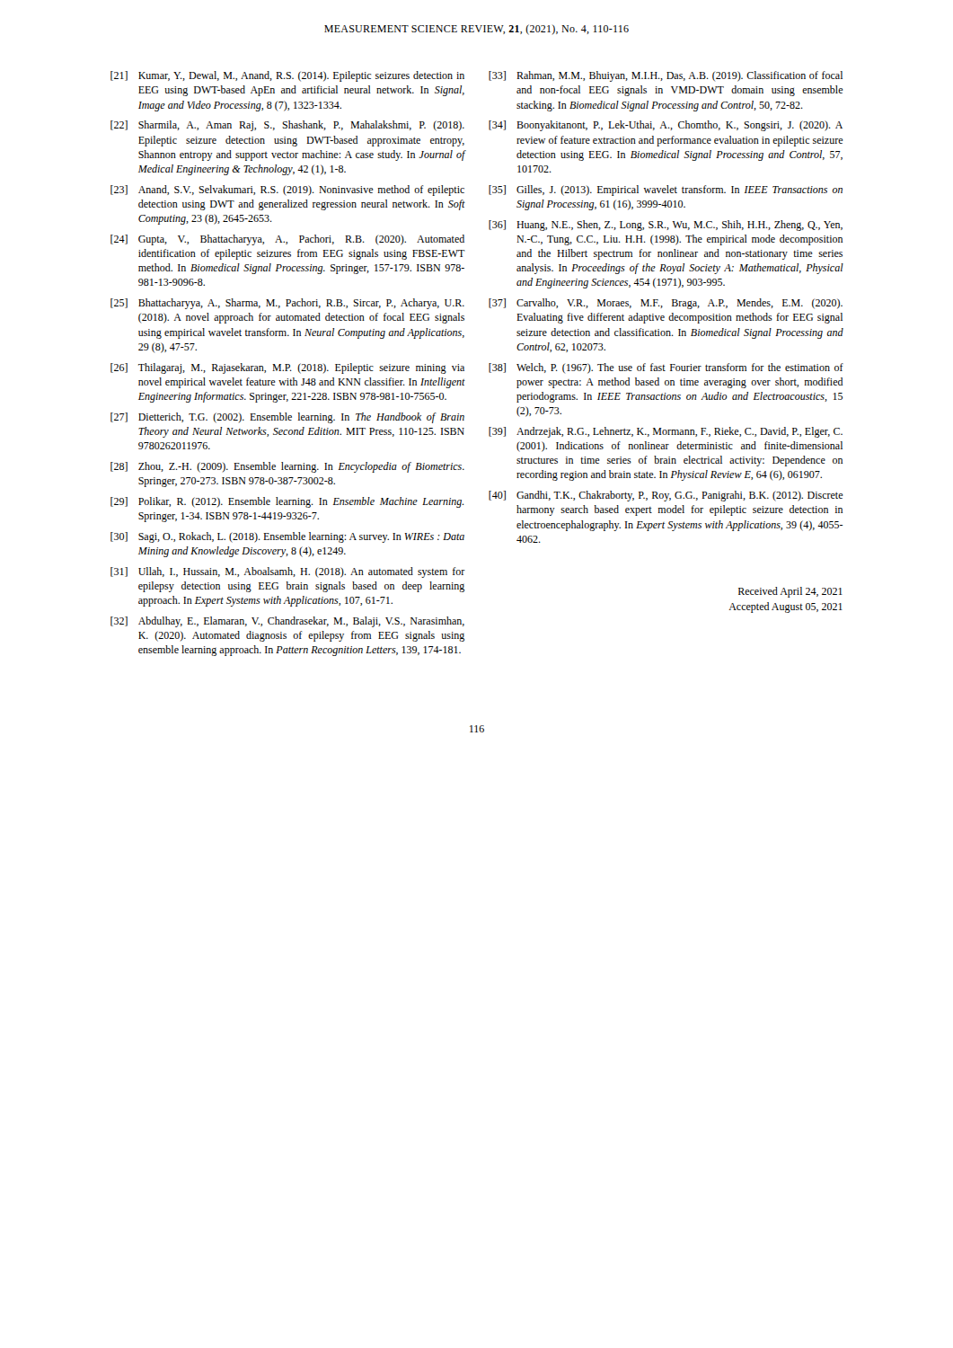MEASUREMENT SCIENCE REVIEW, 21, (2021), No. 4, 110-116
[21] Kumar, Y., Dewal, M., Anand, R.S. (2014). Epileptic seizures detection in EEG using DWT-based ApEn and artificial neural network. In Signal, Image and Video Processing, 8 (7), 1323-1334.
[22] Sharmila, A., Aman Raj, S., Shashank, P., Mahalakshmi, P. (2018). Epileptic seizure detection using DWT-based approximate entropy, Shannon entropy and support vector machine: A case study. In Journal of Medical Engineering & Technology, 42 (1), 1-8.
[23] Anand, S.V., Selvakumari, R.S. (2019). Noninvasive method of epileptic detection using DWT and generalized regression neural network. In Soft Computing, 23 (8), 2645-2653.
[24] Gupta, V., Bhattacharyya, A., Pachori, R.B. (2020). Automated identification of epileptic seizures from EEG signals using FBSE-EWT method. In Biomedical Signal Processing. Springer, 157-179. ISBN 978-981-13-9096-8.
[25] Bhattacharyya, A., Sharma, M., Pachori, R.B., Sircar, P., Acharya, U.R. (2018). A novel approach for automated detection of focal EEG signals using empirical wavelet transform. In Neural Computing and Applications, 29 (8), 47-57.
[26] Thilagaraj, M., Rajasekaran, M.P. (2018). Epileptic seizure mining via novel empirical wavelet feature with J48 and KNN classifier. In Intelligent Engineering Informatics. Springer, 221-228. ISBN 978-981-10-7565-0.
[27] Dietterich, T.G. (2002). Ensemble learning. In The Handbook of Brain Theory and Neural Networks, Second Edition. MIT Press, 110-125. ISBN 9780262011976.
[28] Zhou, Z.-H. (2009). Ensemble learning. In Encyclopedia of Biometrics. Springer, 270-273. ISBN 978-0-387-73002-8.
[29] Polikar, R. (2012). Ensemble learning. In Ensemble Machine Learning. Springer, 1-34. ISBN 978-1-4419-9326-7.
[30] Sagi, O., Rokach, L. (2018). Ensemble learning: A survey. In WIREs : Data Mining and Knowledge Discovery, 8 (4), e1249.
[31] Ullah, I., Hussain, M., Aboalsamh, H. (2018). An automated system for epilepsy detection using EEG brain signals based on deep learning approach. In Expert Systems with Applications, 107, 61-71.
[32] Abdulhay, E., Elamaran, V., Chandrasekar, M., Balaji, V.S., Narasimhan, K. (2020). Automated diagnosis of epilepsy from EEG signals using ensemble learning approach. In Pattern Recognition Letters, 139, 174-181.
[33] Rahman, M.M., Bhuiyan, M.I.H., Das, A.B. (2019). Classification of focal and non-focal EEG signals in VMD-DWT domain using ensemble stacking. In Biomedical Signal Processing and Control, 50, 72-82.
[34] Boonyakitanont, P., Lek-Uthai, A., Chomtho, K., Songsiri, J. (2020). A review of feature extraction and performance evaluation in epileptic seizure detection using EEG. In Biomedical Signal Processing and Control, 57, 101702.
[35] Gilles, J. (2013). Empirical wavelet transform. In IEEE Transactions on Signal Processing, 61 (16), 3999-4010.
[36] Huang, N.E., Shen, Z., Long, S.R., Wu, M.C., Shih, H.H., Zheng, Q., Yen, N.-C., Tung, C.C., Liu. H.H. (1998). The empirical mode decomposition and the Hilbert spectrum for nonlinear and non-stationary time series analysis. In Proceedings of the Royal Society A: Mathematical, Physical and Engineering Sciences, 454 (1971), 903-995.
[37] Carvalho, V.R., Moraes, M.F., Braga, A.P., Mendes, E.M. (2020). Evaluating five different adaptive decomposition methods for EEG signal seizure detection and classification. In Biomedical Signal Processing and Control, 62, 102073.
[38] Welch, P. (1967). The use of fast Fourier transform for the estimation of power spectra: A method based on time averaging over short, modified periodograms. In IEEE Transactions on Audio and Electroacoustics, 15 (2), 70-73.
[39] Andrzejak, R.G., Lehnertz, K., Mormann, F., Rieke, C., David, P., Elger, C. (2001). Indications of nonlinear deterministic and finite-dimensional structures in time series of brain electrical activity: Dependence on recording region and brain state. In Physical Review E, 64 (6), 061907.
[40] Gandhi, T.K., Chakraborty, P., Roy, G.G., Panigrahi, B.K. (2012). Discrete harmony search based expert model for epileptic seizure detection in electroencephalography. In Expert Systems with Applications, 39 (4), 4055-4062.
Received April 24, 2021
Accepted August 05, 2021
116